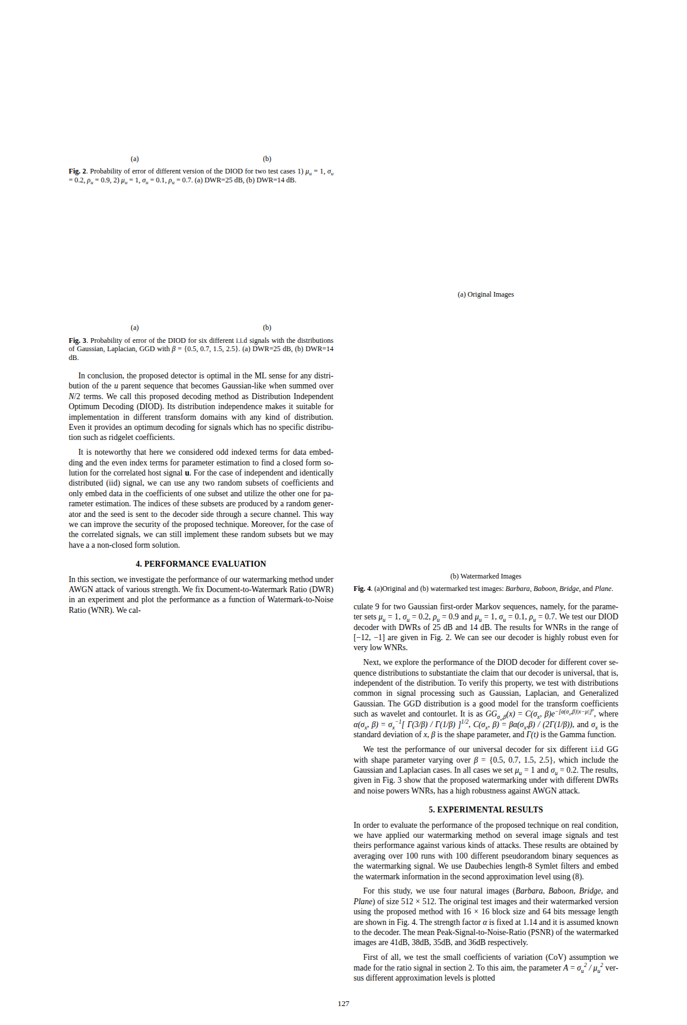(a)(b)
Fig. 2. Probability of error of different version of the DIOD for two test cases 1) μu = 1, σu = 0.2, ρu = 0.9, 2) μu = 1, σu = 0.1, ρu = 0.7. (a) DWR=25 dB, (b) DWR=14 dB.
(a)(b)
Fig. 3. Probability of error of the DIOD for six different i.i.d signals with the distributions of Gaussian, Laplacian, GGD with β = {0.5, 0.7, 1.5, 2.5}. (a) DWR=25 dB, (b) DWR=14 dB.
In conclusion, the proposed detector is optimal in the ML sense for any distribution of the u parent sequence that becomes Gaussian-like when summed over N/2 terms. We call this proposed decoding method as Distribution Independent Optimum Decoding (DIOD). Its distribution independence makes it suitable for implementation in different transform domains with any kind of distribution. Even it provides an optimum decoding for signals which has no specific distribution such as ridgelet coefficients.
It is noteworthy that here we considered odd indexed terms for data embedding and the even index terms for parameter estimation to find a closed form solution for the correlated host signal u. For the case of independent and identically distributed (iid) signal, we can use any two random subsets of coefficients and only embed data in the coefficients of one subset and utilize the other one for parameter estimation. The indices of these subsets are produced by a random generator and the seed is sent to the decoder side through a secure channel. This way we can improve the security of the proposed technique. Moreover, for the case of the correlated signals, we can still implement these random subsets but we may have a a non-closed form solution.
4. PERFORMANCE EVALUATION
In this section, we investigate the performance of our watermarking method under AWGN attack of various strength. We fix Document-to-Watermark Ratio (DWR) in an experiment and plot the performance as a function of Watermark-to-Noise Ratio (WNR). We cal-
(a) Original Images
(b) Watermarked Images
Fig. 4. (a)Original and (b) watermarked test images: Barbara, Baboon, Bridge, and Plane.
culate 9 for two Gaussian first-order Markov sequences, namely, for the parameter sets μu = 1, σu = 0.2, ρu = 0.9 and μu = 1, σu = 0.1, ρu = 0.7. We test our DIOD decoder with DWRs of 25 dB and 14 dB. The results for WNRs in the range of [−12, −1] are given in Fig. 2. We can see our decoder is highly robust even for very low WNRs.
Next, we explore the performance of the DIOD decoder for different cover sequence distributions to substantiate the claim that our decoder is universal, that is, independent of the distribution. To verify this property, we test with distributions common in signal processing such as Gaussian, Laplacian, and Generalized Gaussian. The GGD distribution is a good model for the transform coefficients such as wavelet and contourlet. It is as GGσx,β(x) = C(σx, β)e−[α(σx,β)|x−μ|]β, where α(σx, β) = σx−1[ Γ(3/β) / Γ(1/β) ]1/2, C(σx, β) = βα(σx,β) / (2Γ(1/β)), and σx is the standard deviation of x, β is the shape parameter, and Γ(t) is the Gamma function.
We test the performance of our universal decoder for six different i.i.d GG with shape parameter varying over β = {0.5, 0.7, 1.5, 2.5}, which include the Gaussian and Laplacian cases. In all cases we set μu = 1 and σu = 0.2. The results, given in Fig. 3 show that the proposed watermarking under with different DWRs and noise powers WNRs, has a high robustness against AWGN attack.
5. EXPERIMENTAL RESULTS
In order to evaluate the performance of the proposed technique on real condition, we have applied our watermarking method on several image signals and test theirs performance against various kinds of attacks. These results are obtained by averaging over 100 runs with 100 different pseudorandom binary sequences as the watermarking signal. We use Daubechies length-8 Symlet filters and embed the watermark information in the second approximation level using (8).
For this study, we use four natural images (Barbara, Baboon, Bridge, and Plane) of size 512 × 512. The original test images and their watermarked version using the proposed method with 16 × 16 block size and 64 bits message length are shown in Fig. 4. The strength factor α is fixed at 1.14 and it is assumed known to the decoder. The mean Peak-Signal-to-Noise-Ratio (PSNR) of the watermarked images are 41dB, 38dB, 35dB, and 36dB respectively.
First of all, we test the small coefficients of variation (CoV) assumption we made for the ratio signal in section 2. To this aim, the parameter A = σu2 / μu2 versus different approximation levels is plotted
127